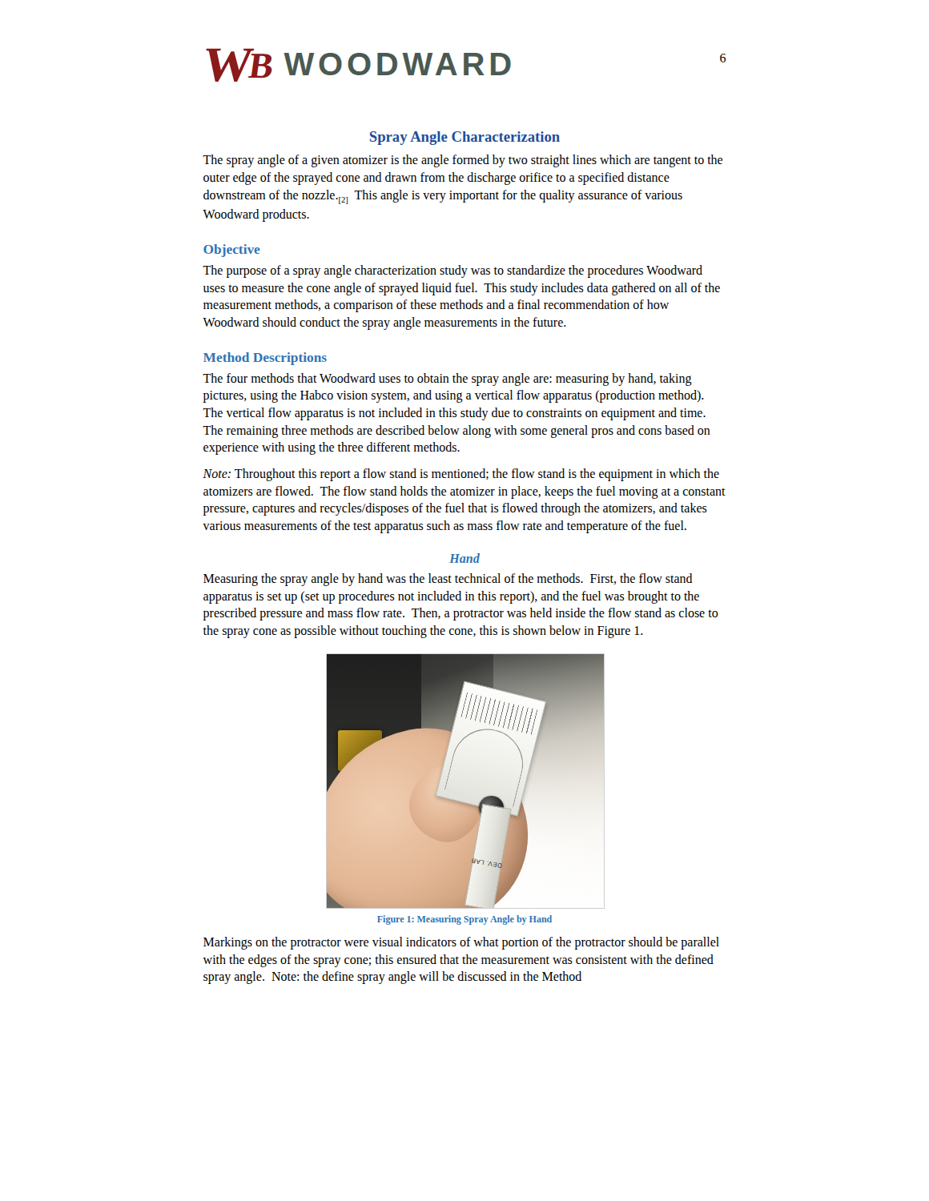6
WB
WOODWARD
Spray Angle Characterization
The spray angle of a given atomizer is the angle formed by two straight lines which are tangent to the outer edge of the sprayed cone and drawn from the discharge orifice to a specified distance downstream of the nozzle.[2] This angle is very important for the quality assurance of various Woodward products.
Objective
The purpose of a spray angle characterization study was to standardize the procedures Woodward uses to measure the cone angle of sprayed liquid fuel. This study includes data gathered on all of the measurement methods, a comparison of these methods and a final recommendation of how Woodward should conduct the spray angle measurements in the future.
Method Descriptions
The four methods that Woodward uses to obtain the spray angle are: measuring by hand, taking pictures, using the Habco vision system, and using a vertical flow apparatus (production method). The vertical flow apparatus is not included in this study due to constraints on equipment and time. The remaining three methods are described below along with some general pros and cons based on experience with using the three different methods.
Note: Throughout this report a flow stand is mentioned; the flow stand is the equipment in which the atomizers are flowed. The flow stand holds the atomizer in place, keeps the fuel moving at a constant pressure, captures and recycles/disposes of the fuel that is flowed through the atomizers, and takes various measurements of the test apparatus such as mass flow rate and temperature of the fuel.
Hand
Measuring the spray angle by hand was the least technical of the methods. First, the flow stand apparatus is set up (set up procedures not included in this report), and the fuel was brought to the prescribed pressure and mass flow rate. Then, a protractor was held inside the flow stand as close to the spray cone as possible without touching the cone, this is shown below in Figure 1.
DEV. LAB
Figure 1: Measuring Spray Angle by Hand
Markings on the protractor were visual indicators of what portion of the protractor should be parallel with the edges of the spray cone; this ensured that the measurement was consistent with the defined spray angle. Note: the define spray angle will be discussed in the Method